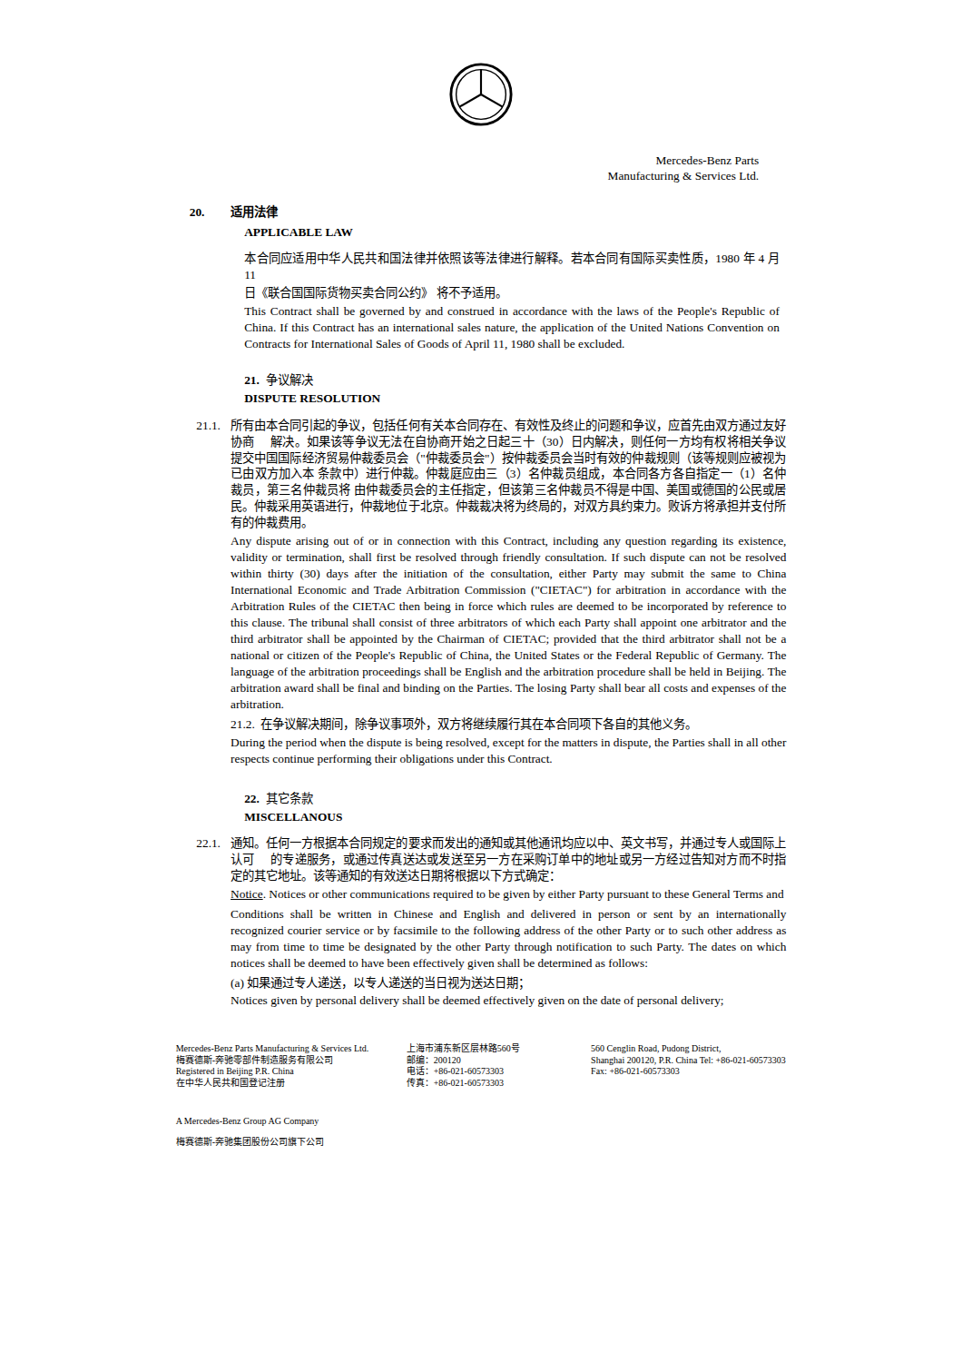Mercedes-Benz Parts
Manufacturing & Services Ltd.
20.
适用法律
APPLICABLE LAW
本合同应适用中华人民共和国法律并依照该等法律进行解释。若本合同有国际买卖性质，1980 年 4 月 11
日《联合国国际货物买卖合同公约》 将不予适用。
This Contract shall be governed by and construed in accordance with the laws of the People's Republic of China. If this Contract has an international sales nature, the application of the United Nations Convention on Contracts for International Sales of Goods of April 11, 1980 shall be excluded.
21. 争议解决
DISPUTE RESOLUTION
21.1.
所有由本合同引起的争议，包括任何有关本合同存在、有效性及终止的问题和争议，应首先由双方通过友好协商 解决。如果该等争议无法在自协商开始之日起三十（30）日内解决，则任何一方均有权将相关争议提交中国国际经济贸易仲裁委员会（"仲裁委员会"）按仲裁委员会当时有效的仲裁规则（该等规则应被视为已由双方加入本 条款中）进行仲裁。仲裁庭应由三（3）名仲裁员组成，本合同各方各自指定一（1）名仲裁员，第三名仲裁员将 由仲裁委员会的主任指定，但该第三名仲裁员不得是中国、美国或德国的公民或居民。仲裁采用英语进行，仲裁地位于北京。仲裁裁决将为终局的，对双方具约束力。败诉方将承担并支付所有的仲裁费用。
Any dispute arising out of or in connection with this Contract, including any question regarding its existence, validity or termination, shall first be resolved through friendly consultation. If such dispute can not be resolved within thirty (30) days after the initiation of the consultation, either Party may submit the same to China International Economic and Trade Arbitration Commission ("CIETAC") for arbitration in accordance with the Arbitration Rules of the CIETAC then being in force which rules are deemed to be incorporated by reference to this clause. The tribunal shall consist of three arbitrators of which each Party shall appoint one arbitrator and the third arbitrator shall be appointed by the Chairman of CIETAC; provided that the third arbitrator shall not be a national or citizen of the People's Republic of China, the United States or the Federal Republic of Germany. The language of the arbitration proceedings shall be English and the arbitration procedure shall be held in Beijing. The arbitration award shall be final and binding on the Parties. The losing Party shall bear all costs and expenses of the arbitration.
21.2. 在争议解决期间，除争议事项外，双方将继续履行其在本合同项下各自的其他义务。
During the period when the dispute is being resolved, except for the matters in dispute, the Parties shall in all other respects continue performing their obligations under this Contract.
22. 其它条款
MISCELLANOUS
22.1.
通知。任何一方根据本合同规定的要求而发出的通知或其他通讯均应以中、英文书写，并通过专人或国际上认可 的专递服务，或通过传真送达或发送至另一方在采购订单中的地址或另一方经过告知对方而不时指定的其它地址。该等通知的有效送达日期将根据以下方式确定：
Notice. Notices or other communications required to be given by either Party pursuant to these General Terms and
Conditions shall be written in Chinese and English and delivered in person or sent by an internationally recognized courier service or by facsimile to the following address of the other Party or to such other address as may from time to time be designated by the other Party through notification to such Party. The dates on which notices shall be deemed to have been effectively given shall be determined as follows:
(a) 如果通过专人递送，以专人递送的当日视为送达日期；
Notices given by personal delivery shall be deemed effectively given on the date of personal delivery;
Mercedes-Benz Parts Manufacturing & Services Ltd.
梅赛德斯-奔驰零部件制造服务有限公司
Registered in Beijing P.R. China
在中华人民共和国登记注册
上海市浦东新区层林路560号
邮编：200120
电话：+86-021-60573303
传真：+86-021-60573303
560 Cenglin Road, Pudong District,
Shanghai 200120, P.R. China Tel: +86-021-60573303
Fax: +86-021-60573303
A Mercedes-Benz Group AG Company
梅赛德斯-奔驰集团股份公司旗下公司